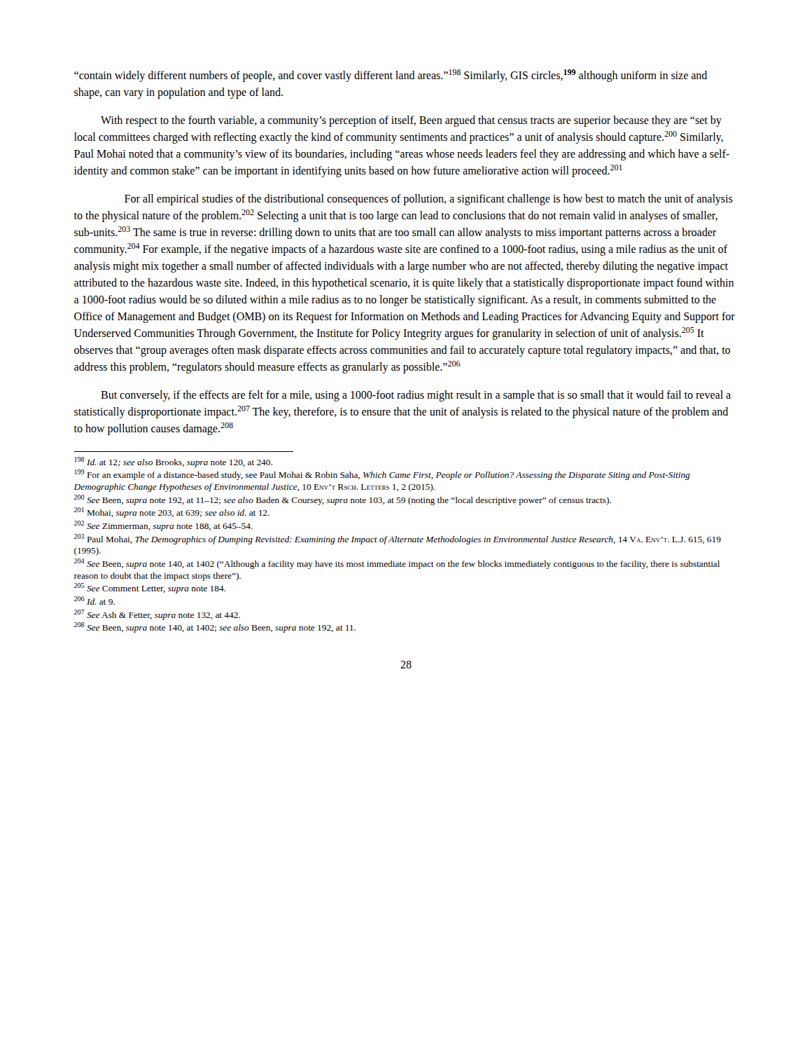“contain widely different numbers of people, and cover vastly different land areas.”198 Similarly, GIS circles,199 although uniform in size and shape, can vary in population and type of land.
With respect to the fourth variable, a community’s perception of itself, Been argued that census tracts are superior because they are “set by local committees charged with reflecting exactly the kind of community sentiments and practices” a unit of analysis should capture.200 Similarly, Paul Mohai noted that a community’s view of its boundaries, including “areas whose needs leaders feel they are addressing and which have a self-identity and common stake” can be important in identifying units based on how future ameliorative action will proceed.201
For all empirical studies of the distributional consequences of pollution, a significant challenge is how best to match the unit of analysis to the physical nature of the problem.202 Selecting a unit that is too large can lead to conclusions that do not remain valid in analyses of smaller, sub-units.203 The same is true in reverse: drilling down to units that are too small can allow analysts to miss important patterns across a broader community.204 For example, if the negative impacts of a hazardous waste site are confined to a 1000-foot radius, using a mile radius as the unit of analysis might mix together a small number of affected individuals with a large number who are not affected, thereby diluting the negative impact attributed to the hazardous waste site. Indeed, in this hypothetical scenario, it is quite likely that a statistically disproportionate impact found within a 1000-foot radius would be so diluted within a mile radius as to no longer be statistically significant. As a result, in comments submitted to the Office of Management and Budget (OMB) on its Request for Information on Methods and Leading Practices for Advancing Equity and Support for Underserved Communities Through Government, the Institute for Policy Integrity argues for granularity in selection of unit of analysis.205 It observes that “group averages often mask disparate effects across communities and fail to accurately capture total regulatory impacts,” and that, to address this problem, “regulators should measure effects as granularly as possible.”206
But conversely, if the effects are felt for a mile, using a 1000-foot radius might result in a sample that is so small that it would fail to reveal a statistically disproportionate impact.207 The key, therefore, is to ensure that the unit of analysis is related to the physical nature of the problem and to how pollution causes damage.208
198 Id. at 12; see also Brooks, supra note 120, at 240.
199 For an example of a distance-based study, see Paul Mohai & Robin Saha, Which Came First, People or Pollution? Assessing the Disparate Siting and Post-Siting Demographic Change Hypotheses of Environmental Justice, 10 Env’t Rsch. Letters 1, 2 (2015).
200 See Been, supra note 192, at 11–12; see also Baden & Coursey, supra note 103, at 59 (noting the “local descriptive power” of census tracts).
201 Mohai, supra note 203, at 639; see also id. at 12.
202 See Zimmerman, supra note 188, at 645–54.
203 Paul Mohai, The Demographics of Dumping Revisited: Examining the Impact of Alternate Methodologies in Environmental Justice Research, 14 Va. Env’t. L.J. 615, 619 (1995).
204 See Been, supra note 140, at 1402 (“Although a facility may have its most immediate impact on the few blocks immediately contiguous to the facility, there is substantial reason to doubt that the impact stops there”).
205 See Comment Letter, supra note 184.
206 Id. at 9.
207 See Ash & Fetter, supra note 132, at 442.
208 See Been, supra note 140, at 1402; see also Been, supra note 192, at 11.
28